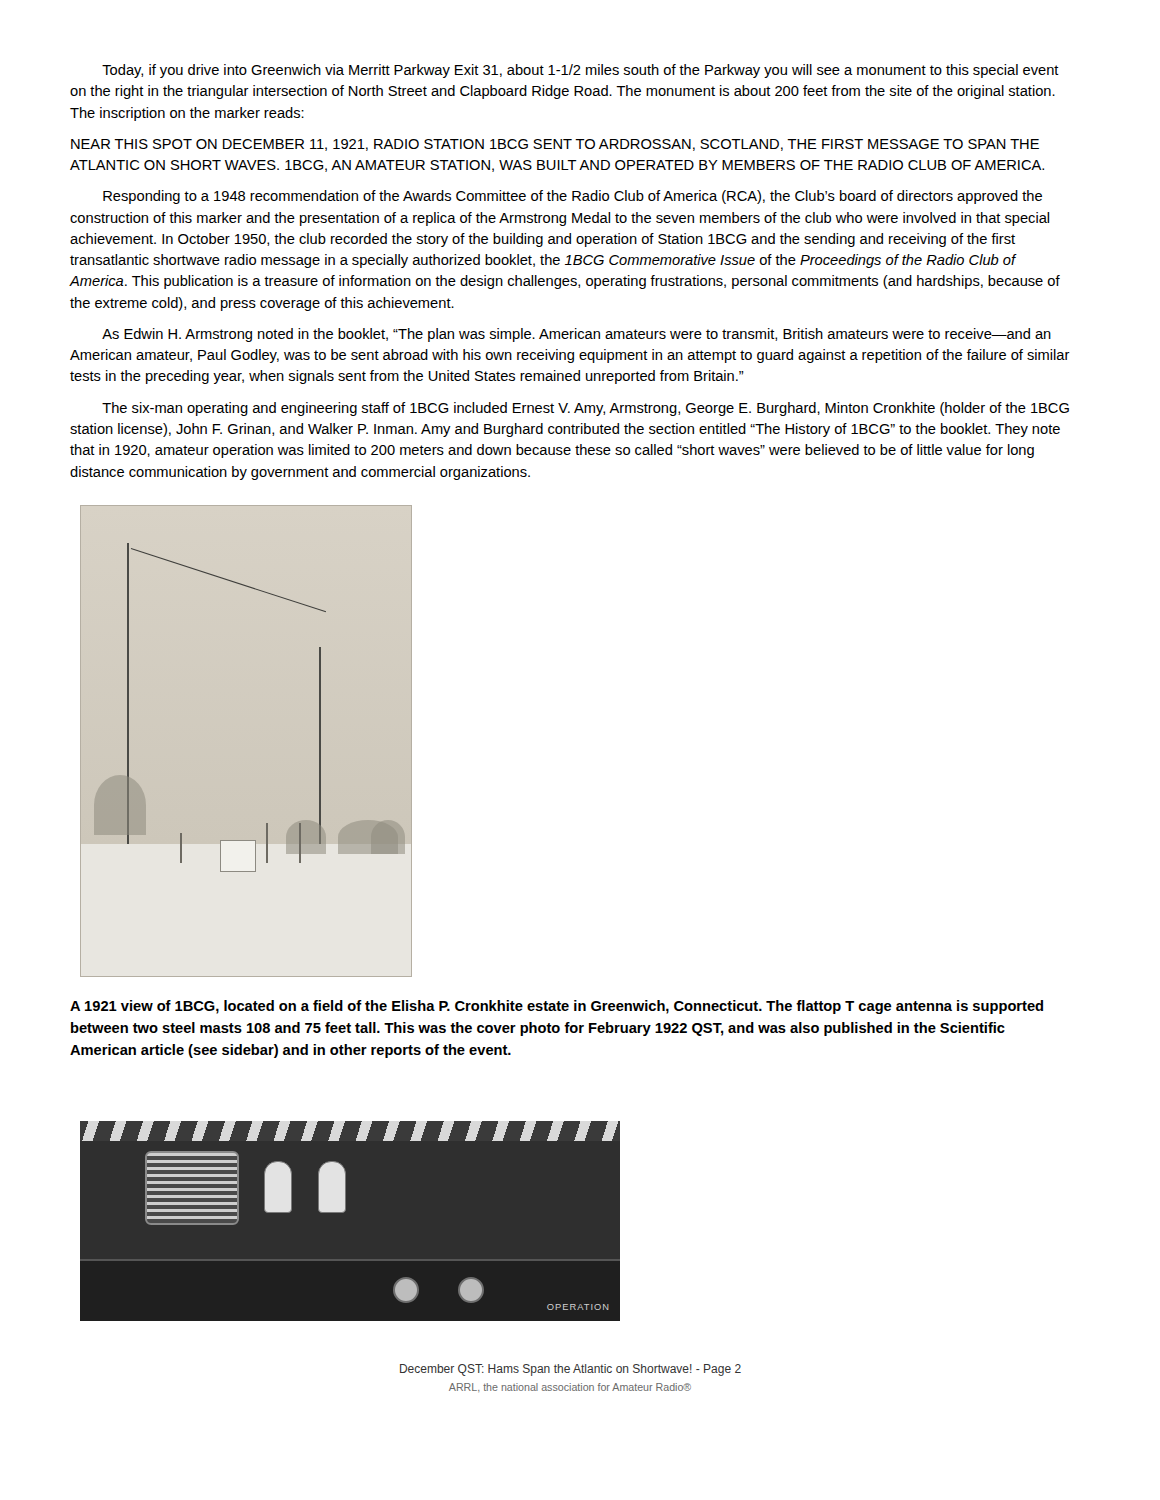Today, if you drive into Greenwich via Merritt Parkway Exit 31, about 1-1/2 miles south of the Parkway you will see a monument to this special event on the right in the triangular intersection of North Street and Clapboard Ridge Road. The monument is about 200 feet from the site of the original station. The inscription on the marker reads:
NEAR THIS SPOT ON DECEMBER 11, 1921, RADIO STATION 1BCG SENT TO ARDROSSAN, SCOTLAND, THE FIRST MESSAGE TO SPAN THE ATLANTIC ON SHORT WAVES. 1BCG, AN AMATEUR STATION, WAS BUILT AND OPERATED BY MEMBERS OF THE RADIO CLUB OF AMERICA.
Responding to a 1948 recommendation of the Awards Committee of the Radio Club of America (RCA), the Club’s board of directors approved the construction of this marker and the presentation of a replica of the Armstrong Medal to the seven members of the club who were involved in that special achievement. In October 1950, the club recorded the story of the building and operation of Station 1BCG and the sending and receiving of the first transatlantic shortwave radio message in a specially authorized booklet, the 1BCG Commemorative Issue of the Proceedings of the Radio Club of America. This publication is a treasure of information on the design challenges, operating frustrations, personal commitments (and hardships, because of the extreme cold), and press coverage of this achievement.
As Edwin H. Armstrong noted in the booklet, “The plan was simple. American amateurs were to transmit, British amateurs were to receive—and an American amateur, Paul Godley, was to be sent abroad with his own receiving equipment in an attempt to guard against a repetition of the failure of similar tests in the preceding year, when signals sent from the United States remained unreported from Britain.”
The six-man operating and engineering staff of 1BCG included Ernest V. Amy, Armstrong, George E. Burghard, Minton Cronkhite (holder of the 1BCG station license), John F. Grinan, and Walker P. Inman. Amy and Burghard contributed the section entitled “The History of 1BCG” to the booklet. They note that in 1920, amateur operation was limited to 200 meters and down because these so called “short waves” were believed to be of little value for long distance communication by government and commercial organizations.
A 1921 view of 1BCG, located on a field of the Elisha P. Cronkhite estate in Greenwich, Connecticut. The flattop T cage antenna is supported between two steel masts 108 and 75 feet tall. This was the cover photo for February 1922 QST, and was also published in the Scientific American article (see sidebar) and in other reports of the event.
OPERATION
December QST: Hams Span the Atlantic on Shortwave! - Page 2
ARRL, the national association for Amateur Radio®